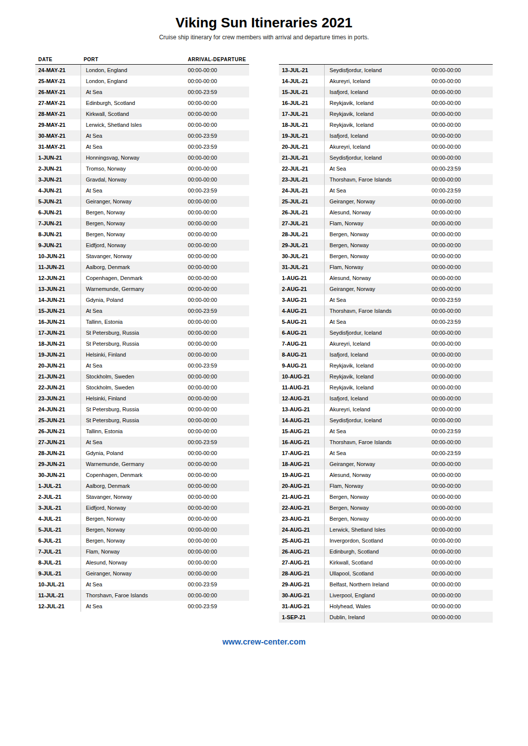Viking Sun Itineraries 2021
Cruise ship itinerary for crew members with arrival and departure times in ports.
| DATE | PORT | ARRIVAL-DEPARTURE |
| --- | --- | --- |
| 24-MAY-21 | London, England | 00:00-00:00 |
| 25-MAY-21 | London, England | 00:00-00:00 |
| 26-MAY-21 | At Sea | 00:00-23:59 |
| 27-MAY-21 | Edinburgh, Scotland | 00:00-00:00 |
| 28-MAY-21 | Kirkwall, Scotland | 00:00-00:00 |
| 29-MAY-21 | Lerwick, Shetland Isles | 00:00-00:00 |
| 30-MAY-21 | At Sea | 00:00-23:59 |
| 31-MAY-21 | At Sea | 00:00-23:59 |
| 1-JUN-21 | Honningsvag, Norway | 00:00-00:00 |
| 2-JUN-21 | Tromso, Norway | 00:00-00:00 |
| 3-JUN-21 | Gravdal, Norway | 00:00-00:00 |
| 4-JUN-21 | At Sea | 00:00-23:59 |
| 5-JUN-21 | Geiranger, Norway | 00:00-00:00 |
| 6-JUN-21 | Bergen, Norway | 00:00-00:00 |
| 7-JUN-21 | Bergen, Norway | 00:00-00:00 |
| 8-JUN-21 | Bergen, Norway | 00:00-00:00 |
| 9-JUN-21 | Eidfjord, Norway | 00:00-00:00 |
| 10-JUN-21 | Stavanger, Norway | 00:00-00:00 |
| 11-JUN-21 | Aalborg, Denmark | 00:00-00:00 |
| 12-JUN-21 | Copenhagen, Denmark | 00:00-00:00 |
| 13-JUN-21 | Warnemunde, Germany | 00:00-00:00 |
| 14-JUN-21 | Gdynia, Poland | 00:00-00:00 |
| 15-JUN-21 | At Sea | 00:00-23:59 |
| 16-JUN-21 | Tallinn, Estonia | 00:00-00:00 |
| 17-JUN-21 | St Petersburg, Russia | 00:00-00:00 |
| 18-JUN-21 | St Petersburg, Russia | 00:00-00:00 |
| 19-JUN-21 | Helsinki, Finland | 00:00-00:00 |
| 20-JUN-21 | At Sea | 00:00-23:59 |
| 21-JUN-21 | Stockholm, Sweden | 00:00-00:00 |
| 22-JUN-21 | Stockholm, Sweden | 00:00-00:00 |
| 23-JUN-21 | Helsinki, Finland | 00:00-00:00 |
| 24-JUN-21 | St Petersburg, Russia | 00:00-00:00 |
| 25-JUN-21 | St Petersburg, Russia | 00:00-00:00 |
| 26-JUN-21 | Tallinn, Estonia | 00:00-00:00 |
| 27-JUN-21 | At Sea | 00:00-23:59 |
| 28-JUN-21 | Gdynia, Poland | 00:00-00:00 |
| 29-JUN-21 | Warnemunde, Germany | 00:00-00:00 |
| 30-JUN-21 | Copenhagen, Denmark | 00:00-00:00 |
| 1-JUL-21 | Aalborg, Denmark | 00:00-00:00 |
| 2-JUL-21 | Stavanger, Norway | 00:00-00:00 |
| 3-JUL-21 | Eidfjord, Norway | 00:00-00:00 |
| 4-JUL-21 | Bergen, Norway | 00:00-00:00 |
| 5-JUL-21 | Bergen, Norway | 00:00-00:00 |
| 6-JUL-21 | Bergen, Norway | 00:00-00:00 |
| 7-JUL-21 | Flam, Norway | 00:00-00:00 |
| 8-JUL-21 | Alesund, Norway | 00:00-00:00 |
| 9-JUL-21 | Geiranger, Norway | 00:00-00:00 |
| 10-JUL-21 | At Sea | 00:00-23:59 |
| 11-JUL-21 | Thorshavn, Faroe Islands | 00:00-00:00 |
| 12-JUL-21 | At Sea | 00:00-23:59 |
| 13-JUL-21 | Seydisfjordur, Iceland | 00:00-00:00 |
| 14-JUL-21 | Akureyri, Iceland | 00:00-00:00 |
| 15-JUL-21 | Isafjord, Iceland | 00:00-00:00 |
| 16-JUL-21 | Reykjavik, Iceland | 00:00-00:00 |
| 17-JUL-21 | Reykjavik, Iceland | 00:00-00:00 |
| 18-JUL-21 | Reykjavik, Iceland | 00:00-00:00 |
| 19-JUL-21 | Isafjord, Iceland | 00:00-00:00 |
| 20-JUL-21 | Akureyri, Iceland | 00:00-00:00 |
| 21-JUL-21 | Seydisfjordur, Iceland | 00:00-00:00 |
| 22-JUL-21 | At Sea | 00:00-23:59 |
| 23-JUL-21 | Thorshavn, Faroe Islands | 00:00-00:00 |
| 24-JUL-21 | At Sea | 00:00-23:59 |
| 25-JUL-21 | Geiranger, Norway | 00:00-00:00 |
| 26-JUL-21 | Alesund, Norway | 00:00-00:00 |
| 27-JUL-21 | Flam, Norway | 00:00-00:00 |
| 28-JUL-21 | Bergen, Norway | 00:00-00:00 |
| 29-JUL-21 | Bergen, Norway | 00:00-00:00 |
| 30-JUL-21 | Bergen, Norway | 00:00-00:00 |
| 31-JUL-21 | Flam, Norway | 00:00-00:00 |
| 1-AUG-21 | Alesund, Norway | 00:00-00:00 |
| 2-AUG-21 | Geiranger, Norway | 00:00-00:00 |
| 3-AUG-21 | At Sea | 00:00-23:59 |
| 4-AUG-21 | Thorshavn, Faroe Islands | 00:00-00:00 |
| 5-AUG-21 | At Sea | 00:00-23:59 |
| 6-AUG-21 | Seydisfjordur, Iceland | 00:00-00:00 |
| 7-AUG-21 | Akureyri, Iceland | 00:00-00:00 |
| 8-AUG-21 | Isafjord, Iceland | 00:00-00:00 |
| 9-AUG-21 | Reykjavik, Iceland | 00:00-00:00 |
| 10-AUG-21 | Reykjavik, Iceland | 00:00-00:00 |
| 11-AUG-21 | Reykjavik, Iceland | 00:00-00:00 |
| 12-AUG-21 | Isafjord, Iceland | 00:00-00:00 |
| 13-AUG-21 | Akureyri, Iceland | 00:00-00:00 |
| 14-AUG-21 | Seydisfjordur, Iceland | 00:00-00:00 |
| 15-AUG-21 | At Sea | 00:00-23:59 |
| 16-AUG-21 | Thorshavn, Faroe Islands | 00:00-00:00 |
| 17-AUG-21 | At Sea | 00:00-23:59 |
| 18-AUG-21 | Geiranger, Norway | 00:00-00:00 |
| 19-AUG-21 | Alesund, Norway | 00:00-00:00 |
| 20-AUG-21 | Flam, Norway | 00:00-00:00 |
| 21-AUG-21 | Bergen, Norway | 00:00-00:00 |
| 22-AUG-21 | Bergen, Norway | 00:00-00:00 |
| 23-AUG-21 | Bergen, Norway | 00:00-00:00 |
| 24-AUG-21 | Lerwick, Shetland Isles | 00:00-00:00 |
| 25-AUG-21 | Invergordon, Scotland | 00:00-00:00 |
| 26-AUG-21 | Edinburgh, Scotland | 00:00-00:00 |
| 27-AUG-21 | Kirkwall, Scotland | 00:00-00:00 |
| 28-AUG-21 | Ullapool, Scotland | 00:00-00:00 |
| 29-AUG-21 | Belfast, Northern Ireland | 00:00-00:00 |
| 30-AUG-21 | Liverpool, England | 00:00-00:00 |
| 31-AUG-21 | Holyhead, Wales | 00:00-00:00 |
| 1-SEP-21 | Dublin, Ireland | 00:00-00:00 |
www.crew-center.com